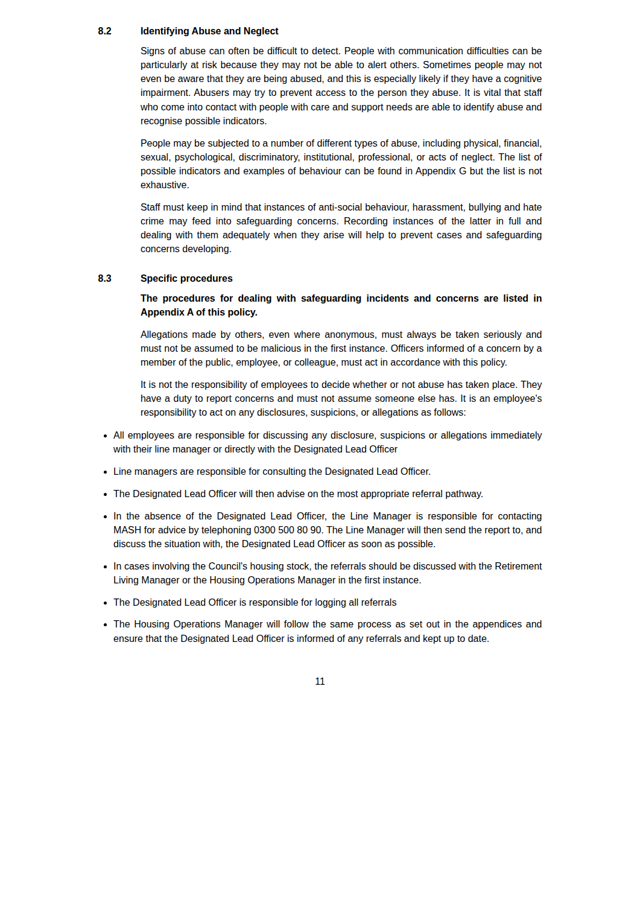8.2 Identifying Abuse and Neglect
Signs of abuse can often be difficult to detect. People with communication difficulties can be particularly at risk because they may not be able to alert others. Sometimes people may not even be aware that they are being abused, and this is especially likely if they have a cognitive impairment. Abusers may try to prevent access to the person they abuse. It is vital that staff who come into contact with people with care and support needs are able to identify abuse and recognise possible indicators.
People may be subjected to a number of different types of abuse, including physical, financial, sexual, psychological, discriminatory, institutional, professional, or acts of neglect. The list of possible indicators and examples of behaviour can be found in Appendix G but the list is not exhaustive.
Staff must keep in mind that instances of anti-social behaviour, harassment, bullying and hate crime may feed into safeguarding concerns. Recording instances of the latter in full and dealing with them adequately when they arise will help to prevent cases and safeguarding concerns developing.
8.3 Specific procedures
The procedures for dealing with safeguarding incidents and concerns are listed in Appendix A of this policy.
Allegations made by others, even where anonymous, must always be taken seriously and must not be assumed to be malicious in the first instance. Officers informed of a concern by a member of the public, employee, or colleague, must act in accordance with this policy.
It is not the responsibility of employees to decide whether or not abuse has taken place. They have a duty to report concerns and must not assume someone else has. It is an employee's responsibility to act on any disclosures, suspicions, or allegations as follows:
All employees are responsible for discussing any disclosure, suspicions or allegations immediately with their line manager or directly with the Designated Lead Officer
Line managers are responsible for consulting the Designated Lead Officer.
The Designated Lead Officer will then advise on the most appropriate referral pathway.
In the absence of the Designated Lead Officer, the Line Manager is responsible for contacting MASH for advice by telephoning 0300 500 80 90. The Line Manager will then send the report to, and discuss the situation with, the Designated Lead Officer as soon as possible.
In cases involving the Council's housing stock, the referrals should be discussed with the Retirement Living Manager or the Housing Operations Manager in the first instance.
The Designated Lead Officer is responsible for logging all referrals
The Housing Operations Manager will follow the same process as set out in the appendices and ensure that the Designated Lead Officer is informed of any referrals and kept up to date.
11